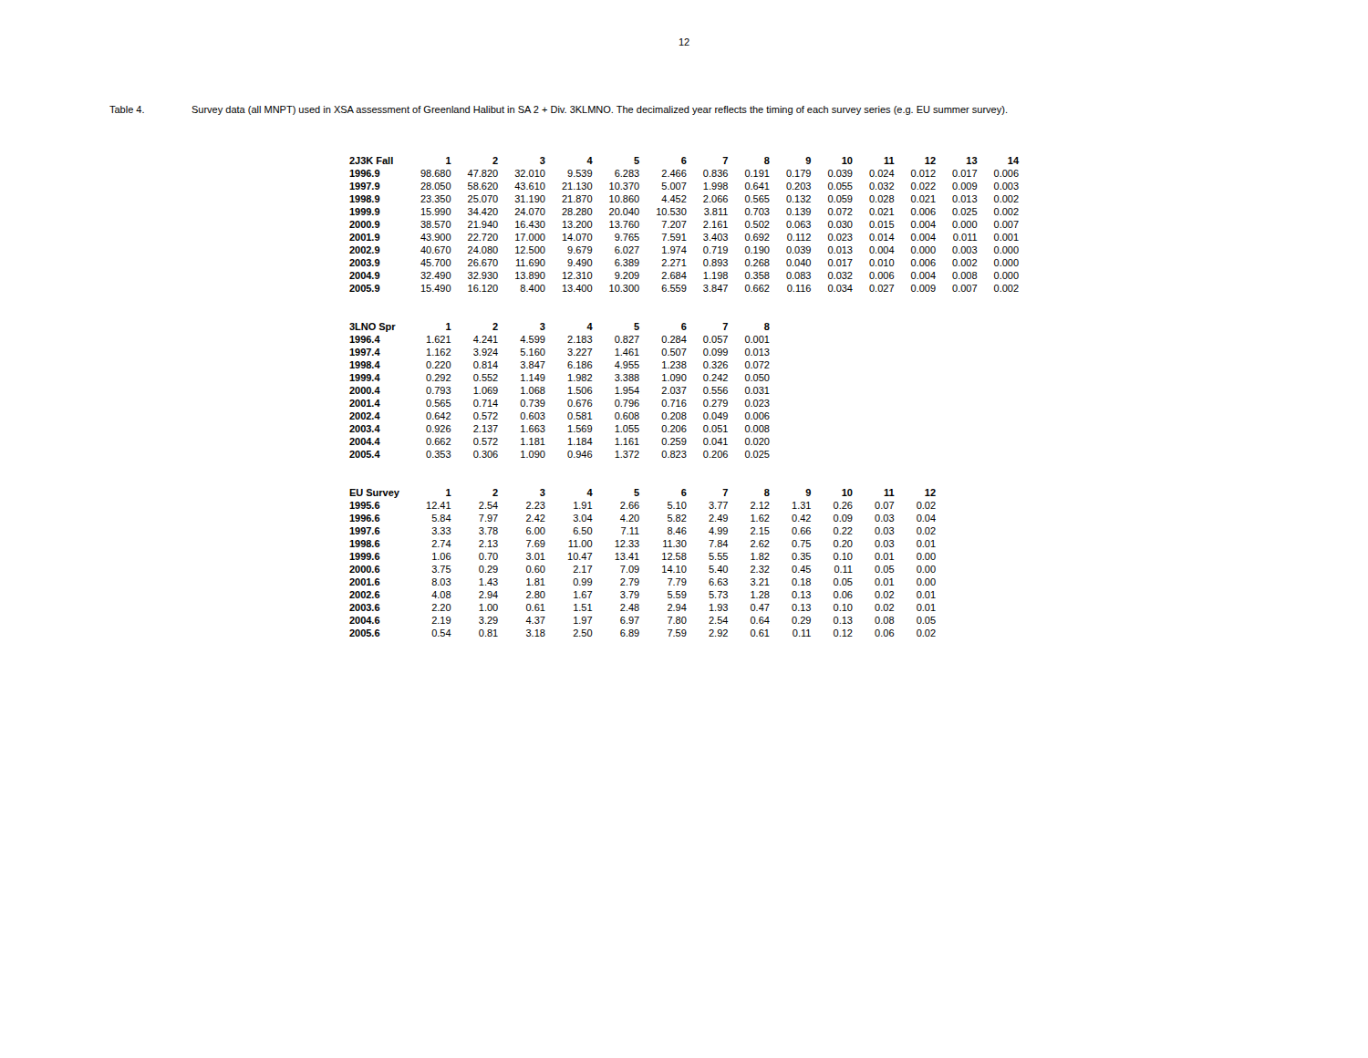12
Table 4.
Survey data (all MNPT) used in XSA assessment of Greenland Halibut in SA 2 + Div. 3KLMNO. The decimalized year reflects the timing of each survey series (e.g. EU summer survey).
| 2J3K Fall | 1 | 2 | 3 | 4 | 5 | 6 | 7 | 8 | 9 | 10 | 11 | 12 | 13 | 14 |
| --- | --- | --- | --- | --- | --- | --- | --- | --- | --- | --- | --- | --- | --- | --- |
| 1996.9 | 98.680 | 47.820 | 32.010 | 9.539 | 6.283 | 2.466 | 0.836 | 0.191 | 0.179 | 0.039 | 0.024 | 0.012 | 0.017 | 0.006 |
| 1997.9 | 28.050 | 58.620 | 43.610 | 21.130 | 10.370 | 5.007 | 1.998 | 0.641 | 0.203 | 0.055 | 0.032 | 0.022 | 0.009 | 0.003 |
| 1998.9 | 23.350 | 25.070 | 31.190 | 21.870 | 10.860 | 4.452 | 2.066 | 0.565 | 0.132 | 0.059 | 0.028 | 0.021 | 0.013 | 0.002 |
| 1999.9 | 15.990 | 34.420 | 24.070 | 28.280 | 20.040 | 10.530 | 3.811 | 0.703 | 0.139 | 0.072 | 0.021 | 0.006 | 0.025 | 0.002 |
| 2000.9 | 38.570 | 21.940 | 16.430 | 13.200 | 13.760 | 7.207 | 2.161 | 0.502 | 0.063 | 0.030 | 0.015 | 0.004 | 0.000 | 0.007 |
| 2001.9 | 43.900 | 22.720 | 17.000 | 14.070 | 9.765 | 7.591 | 3.403 | 0.692 | 0.112 | 0.023 | 0.014 | 0.004 | 0.011 | 0.001 |
| 2002.9 | 40.670 | 24.080 | 12.500 | 9.679 | 6.027 | 1.974 | 0.719 | 0.190 | 0.039 | 0.013 | 0.004 | 0.000 | 0.003 | 0.000 |
| 2003.9 | 45.700 | 26.670 | 11.690 | 9.490 | 6.389 | 2.271 | 0.893 | 0.268 | 0.040 | 0.017 | 0.010 | 0.006 | 0.002 | 0.000 |
| 2004.9 | 32.490 | 32.930 | 13.890 | 12.310 | 9.209 | 2.684 | 1.198 | 0.358 | 0.083 | 0.032 | 0.006 | 0.004 | 0.008 | 0.000 |
| 2005.9 | 15.490 | 16.120 | 8.400 | 13.400 | 10.300 | 6.559 | 3.847 | 0.662 | 0.116 | 0.034 | 0.027 | 0.009 | 0.007 | 0.002 |
| 3LNO Spr | 1 | 2 | 3 | 4 | 5 | 6 | 7 | 8 | |
| 1996.4 | 1.621 | 4.241 | 4.599 | 2.183 | 0.827 | 0.284 | 0.057 | 0.001 | |
| 1997.4 | 1.162 | 3.924 | 5.160 | 3.227 | 1.461 | 0.507 | 0.099 | 0.013 | |
| 1998.4 | 0.220 | 0.814 | 3.847 | 6.186 | 4.955 | 1.238 | 0.326 | 0.072 | |
| 1999.4 | 0.292 | 0.552 | 1.149 | 1.982 | 3.388 | 1.090 | 0.242 | 0.050 | |
| 2000.4 | 0.793 | 1.069 | 1.068 | 1.506 | 1.954 | 2.037 | 0.556 | 0.031 | |
| 2001.4 | 0.565 | 0.714 | 0.739 | 0.676 | 0.796 | 0.716 | 0.279 | 0.023 | |
| 2002.4 | 0.642 | 0.572 | 0.603 | 0.581 | 0.608 | 0.208 | 0.049 | 0.006 | |
| 2003.4 | 0.926 | 2.137 | 1.663 | 1.569 | 1.055 | 0.206 | 0.051 | 0.008 | |
| 2004.4 | 0.662 | 0.572 | 1.181 | 1.184 | 1.161 | 0.259 | 0.041 | 0.020 | |
| 2005.4 | 0.353 | 0.306 | 1.090 | 0.946 | 1.372 | 0.823 | 0.206 | 0.025 | |
| EU Survey | 1 | 2 | 3 | 4 | 5 | 6 | 7 | 8 | 9 | 10 | 11 | 12 | |
| 1995.6 | 12.41 | 2.54 | 2.23 | 1.91 | 2.66 | 5.10 | 3.77 | 2.12 | 1.31 | 0.26 | 0.07 | 0.02 | |
| 1996.6 | 5.84 | 7.97 | 2.42 | 3.04 | 4.20 | 5.82 | 2.49 | 1.62 | 0.42 | 0.09 | 0.03 | 0.04 | |
| 1997.6 | 3.33 | 3.78 | 6.00 | 6.50 | 7.11 | 8.46 | 4.99 | 2.15 | 0.66 | 0.22 | 0.03 | 0.02 | |
| 1998.6 | 2.74 | 2.13 | 7.69 | 11.00 | 12.33 | 11.30 | 7.84 | 2.62 | 0.75 | 0.20 | 0.03 | 0.01 | |
| 1999.6 | 1.06 | 0.70 | 3.01 | 10.47 | 13.41 | 12.58 | 5.55 | 1.82 | 0.35 | 0.10 | 0.01 | 0.00 | |
| 2000.6 | 3.75 | 0.29 | 0.60 | 2.17 | 7.09 | 14.10 | 5.40 | 2.32 | 0.45 | 0.11 | 0.05 | 0.00 | |
| 2001.6 | 8.03 | 1.43 | 1.81 | 0.99 | 2.79 | 7.79 | 6.63 | 3.21 | 0.18 | 0.05 | 0.01 | 0.00 | |
| 2002.6 | 4.08 | 2.94 | 2.80 | 1.67 | 3.79 | 5.59 | 5.73 | 1.28 | 0.13 | 0.06 | 0.02 | 0.01 | |
| 2003.6 | 2.20 | 1.00 | 0.61 | 1.51 | 2.48 | 2.94 | 1.93 | 0.47 | 0.13 | 0.10 | 0.02 | 0.01 | |
| 2004.6 | 2.19 | 3.29 | 4.37 | 1.97 | 6.97 | 7.80 | 2.54 | 0.64 | 0.29 | 0.13 | 0.08 | 0.05 | |
| 2005.6 | 0.54 | 0.81 | 3.18 | 2.50 | 6.89 | 7.59 | 2.92 | 0.61 | 0.11 | 0.12 | 0.06 | 0.02 | |